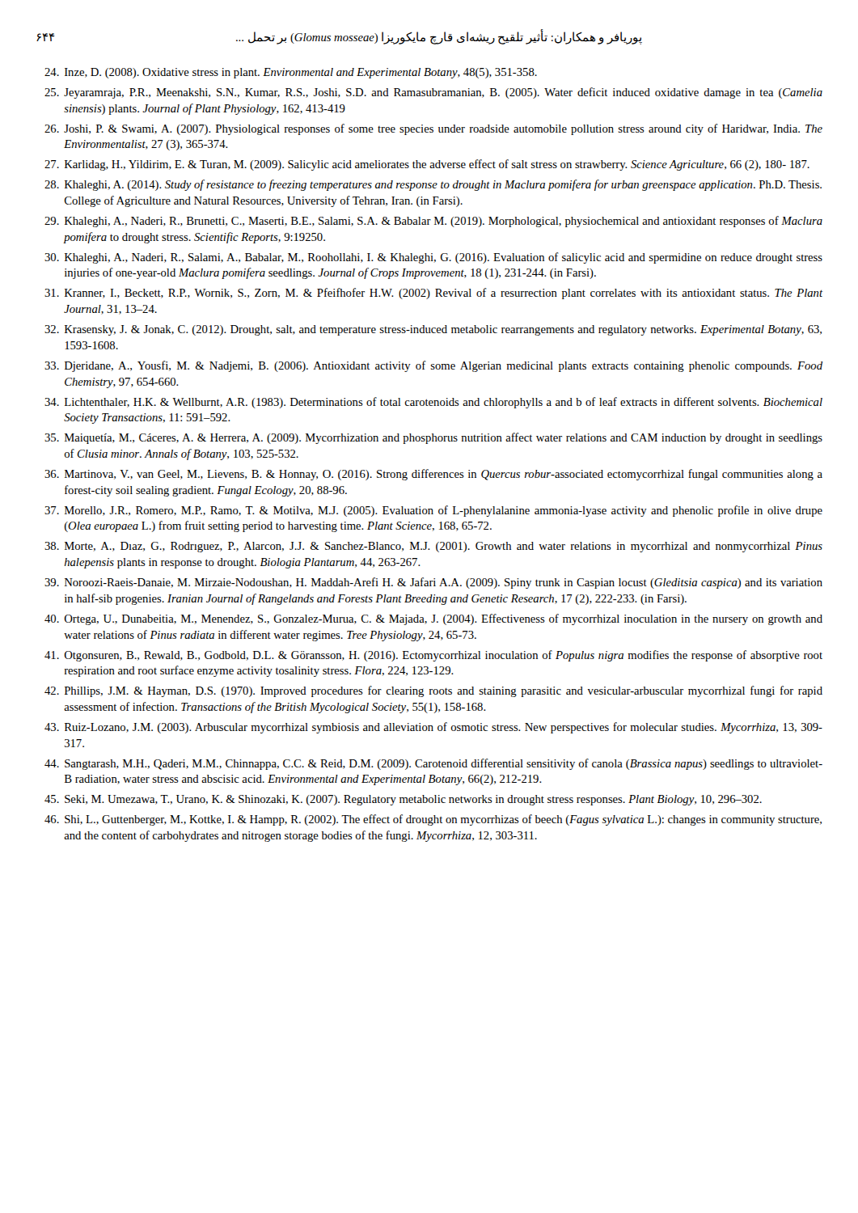۶۴۴ پوریافر و همکاران: تأثیر تلقیح ریشه‌ای قارچ مایکوریزا (Glomus mosseae) بر تحمل ...
24. Inze, D. (2008). Oxidative stress in plant. Environmental and Experimental Botany, 48(5), 351-358.
25. Jeyaramraja, P.R., Meenakshi, S.N., Kumar, R.S., Joshi, S.D. and Ramasubramanian, B. (2005). Water deficit induced oxidative damage in tea (Camelia sinensis) plants. Journal of Plant Physiology, 162, 413-419
26. Joshi, P. & Swami, A. (2007). Physiological responses of some tree species under roadside automobile pollution stress around city of Haridwar, India. The Environmentalist, 27 (3), 365-374.
27. Karlidag, H., Yildirim, E. & Turan, M. (2009). Salicylic acid ameliorates the adverse effect of salt stress on strawberry. Science Agriculture, 66 (2), 180- 187.
28. Khaleghi, A. (2014). Study of resistance to freezing temperatures and response to drought in Maclura pomifera for urban greenspace application. Ph.D. Thesis. College of Agriculture and Natural Resources, University of Tehran, Iran. (in Farsi).
29. Khaleghi, A., Naderi, R., Brunetti, C., Maserti, B.E., Salami, S.A. & Babalar M. (2019). Morphological, physiochemical and antioxidant responses of Maclura pomifera to drought stress. Scientific Reports, 9:19250.
30. Khaleghi, A., Naderi, R., Salami, A., Babalar, M., Roohollahi, I. & Khaleghi, G. (2016). Evaluation of salicylic acid and spermidine on reduce drought stress injuries of one-year-old Maclura pomifera seedlings. Journal of Crops Improvement, 18 (1), 231-244. (in Farsi).
31. Kranner, I., Beckett, R.P., Wornik, S., Zorn, M. & Pfeifhofer H.W. (2002) Revival of a resurrection plant correlates with its antioxidant status. The Plant Journal, 31, 13–24.
32. Krasensky, J. & Jonak, C. (2012). Drought, salt, and temperature stress-induced metabolic rearrangements and regulatory networks. Experimental Botany, 63, 1593-1608.
33. Djeridane, A., Yousfi, M. & Nadjemi, B. (2006). Antioxidant activity of some Algerian medicinal plants extracts containing phenolic compounds. Food Chemistry, 97, 654-660.
34. Lichtenthaler, H.K. & Wellburnt, A.R. (1983). Determinations of total carotenoids and chlorophylls a and b of leaf extracts in different solvents. Biochemical Society Transactions, 11: 591–592.
35. Maiquetía, M., Cáceres, A. & Herrera, A. (2009). Mycorrhization and phosphorus nutrition affect water relations and CAM induction by drought in seedlings of Clusia minor. Annals of Botany, 103, 525-532.
36. Martinova, V., van Geel, M., Lievens, B. & Honnay, O. (2016). Strong differences in Quercus robur-associated ectomycorrhizal fungal communities along a forest-city soil sealing gradient. Fungal Ecology, 20, 88-96.
37. Morello, J.R., Romero, M.P., Ramo, T. & Motilva, M.J. (2005). Evaluation of L-phenylalanine ammonia-lyase activity and phenolic profile in olive drupe (Olea europaea L.) from fruit setting period to harvesting time. Plant Science, 168, 65-72.
38. Morte, A., Dıaz, G., Rodrıguez, P., Alarcon, J.J. & Sanchez-Blanco, M.J. (2001). Growth and water relations in mycorrhizal and nonmycorrhizal Pinus halepensis plants in response to drought. Biologia Plantarum, 44, 263-267.
39. Noroozi-Raeis-Danaie, M. Mirzaie-Nodoushan, H. Maddah-Arefi H. & Jafari A.A. (2009). Spiny trunk in Caspian locust (Gleditsia caspica) and its variation in half-sib progenies. Iranian Journal of Rangelands and Forests Plant Breeding and Genetic Research, 17 (2), 222-233. (in Farsi).
40. Ortega, U., Dunabeitia, M., Menendez, S., Gonzalez-Murua, C. & Majada, J. (2004). Effectiveness of mycorrhizal inoculation in the nursery on growth and water relations of Pinus radiata in different water regimes. Tree Physiology, 24, 65-73.
41. Otgonsuren, B., Rewald, B., Godbold, D.L. & Göransson, H. (2016). Ectomycorrhizal inoculation of Populus nigra modifies the response of absorptive root respiration and root surface enzyme activity tosalinity stress. Flora, 224, 123-129.
42. Phillips, J.M. & Hayman, D.S. (1970). Improved procedures for clearing roots and staining parasitic and vesicular-arbuscular mycorrhizal fungi for rapid assessment of infection. Transactions of the British Mycological Society, 55(1), 158-168.
43. Ruiz-Lozano, J.M. (2003). Arbuscular mycorrhizal symbiosis and alleviation of osmotic stress. New perspectives for molecular studies. Mycorrhiza, 13, 309-317.
44. Sangtarash, M.H., Qaderi, M.M., Chinnappa, C.C. & Reid, D.M. (2009). Carotenoid differential sensitivity of canola (Brassica napus) seedlings to ultraviolet-B radiation, water stress and abscisic acid. Environmental and Experimental Botany, 66(2), 212-219.
45. Seki, M. Umezawa, T., Urano, K. & Shinozaki, K. (2007). Regulatory metabolic networks in drought stress responses. Plant Biology, 10, 296–302.
46. Shi, L., Guttenberger, M., Kottke, I. & Hampp, R. (2002). The effect of drought on mycorrhizas of beech (Fagus sylvatica L.): changes in community structure, and the content of carbohydrates and nitrogen storage bodies of the fungi. Mycorrhiza, 12, 303-311.